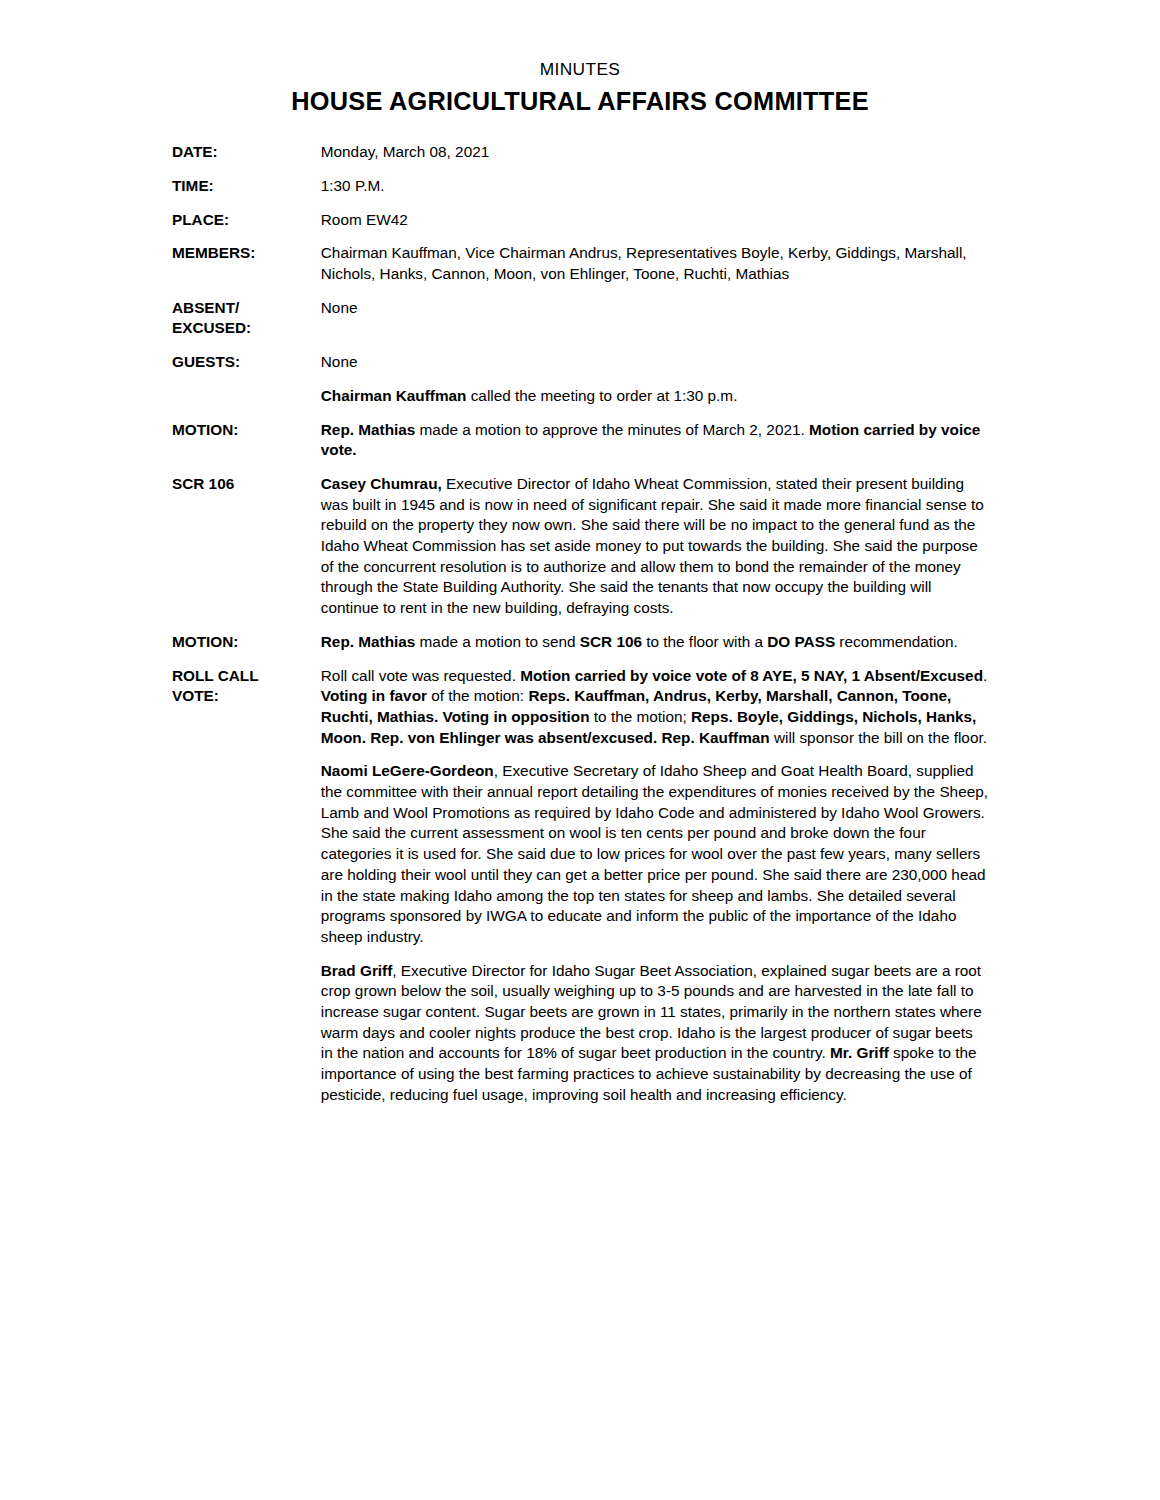MINUTES
HOUSE AGRICULTURAL AFFAIRS COMMITTEE
| DATE: | Monday, March 08, 2021 |
| TIME: | 1:30 P.M. |
| PLACE: | Room EW42 |
| MEMBERS: | Chairman Kauffman, Vice Chairman Andrus, Representatives Boyle, Kerby, Giddings, Marshall, Nichols, Hanks, Cannon, Moon, von Ehlinger, Toone, Ruchti, Mathias |
| ABSENT/ EXCUSED: | None |
| GUESTS: | None Chairman Kauffman called the meeting to order at 1:30 p.m. |
| MOTION: | Rep. Mathias made a motion to approve the minutes of March 2, 2021. Motion carried by voice vote. |
| SCR 106 | Casey Chumrau, Executive Director of Idaho Wheat Commission, stated their present building was built in 1945 and is now in need of significant repair. She said it made more financial sense to rebuild on the property they now own. She said there will be no impact to the general fund as the Idaho Wheat Commission has set aside money to put towards the building. She said the purpose of the concurrent resolution is to authorize and allow them to bond the remainder of the money through the State Building Authority. She said the tenants that now occupy the building will continue to rent in the new building, defraying costs. |
| MOTION: | Rep. Mathias made a motion to send SCR 106 to the floor with a DO PASS recommendation. |
| ROLL CALL VOTE: | Roll call vote was requested. Motion carried by voice vote of 8 AYE, 5 NAY, 1 Absent/Excused . Voting in favor of the motion: Reps. Kauffman, Andrus, Kerby, Marshall, Cannon, Toone, Ruchti, Mathias. Voting in opposition to the motion; Reps. Boyle, Giddings, Nichols, Hanks, Moon. Rep. von Ehlinger was absent/excused. Rep. Kauffman will sponsor the bill on the floor. Naomi LeGere-Gordeon , Executive Secretary of Idaho Sheep and Goat Health Board, supplied the committee with their annual report detailing the expenditures of monies received by the Sheep, Lamb and Wool Promotions as required by Idaho Code and administered by Idaho Wool Growers. She said the current assessment on wool is ten cents per pound and broke down the four categories it is used for. She said due to low prices for wool over the past few years, many sellers are holding their wool until they can get a better price per pound. She said there are 230,000 head in the state making Idaho among the top ten states for sheep and lambs. She detailed several programs sponsored by IWGA to educate and inform the public of the importance of the Idaho sheep industry. Brad Griff , Executive Director for Idaho Sugar Beet Association, explained sugar beets are a root crop grown below the soil, usually weighing up to 3-5 pounds and are harvested in the late fall to increase sugar content. Sugar beets are grown in 11 states, primarily in the northern states where warm days and cooler nights produce the best crop. Idaho is the largest producer of sugar beets in the nation and accounts for 18% of sugar beet production in the country. Mr. Griff spoke to the importance of using the best farming practices to achieve sustainability by decreasing the use of pesticide, reducing fuel usage, improving soil health and increasing efficiency. |